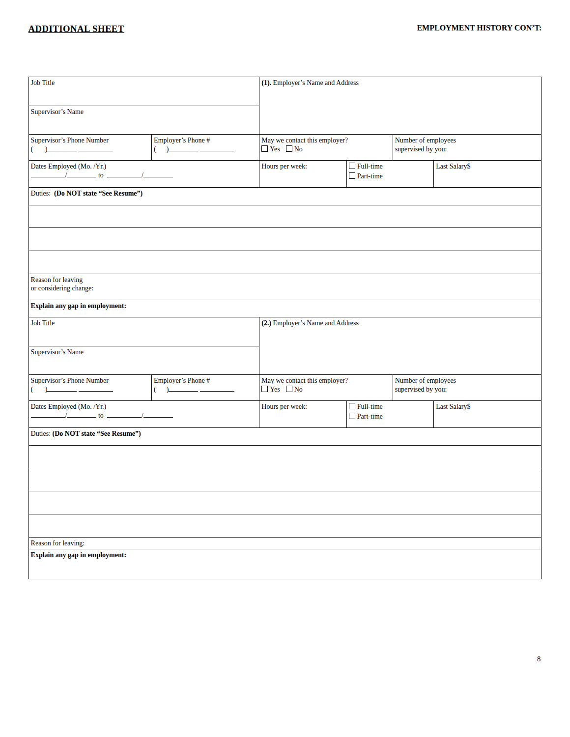ADDITIONAL SHEET
EMPLOYMENT HISTORY CON’T:
| Job Title | (1). Employer’s Name and Address |
| Supervisor’s Name |
| Supervisor’s Phone Number ( ) | Employer’s Phone # ( ) | May we contact this employer? Yes No | Number of employees supervised by you: |
| Dates Employed (Mo. /Yr.) / to / | Hours per week: | Full-time Part-time | Last Salary$ |
| Duties: (Do NOT state “See Resume”) |
| Reason for leaving or considering change: |
| Explain any gap in employment: |
| Job Title | (2.) Employer’s Name and Address |
| Supervisor’s Name |
| Supervisor’s Phone Number ( ) | Employer’s Phone # ( ) | May we contact this employer? Yes No | Number of employees supervised by you: |
| Dates Employed (Mo. /Yr.) / to / | Hours per week: | Full-time Part-time | Last Salary$ |
| Duties: (Do NOT state “See Resume”) |
| Reason for leaving: |
| Explain any gap in employment: |
8